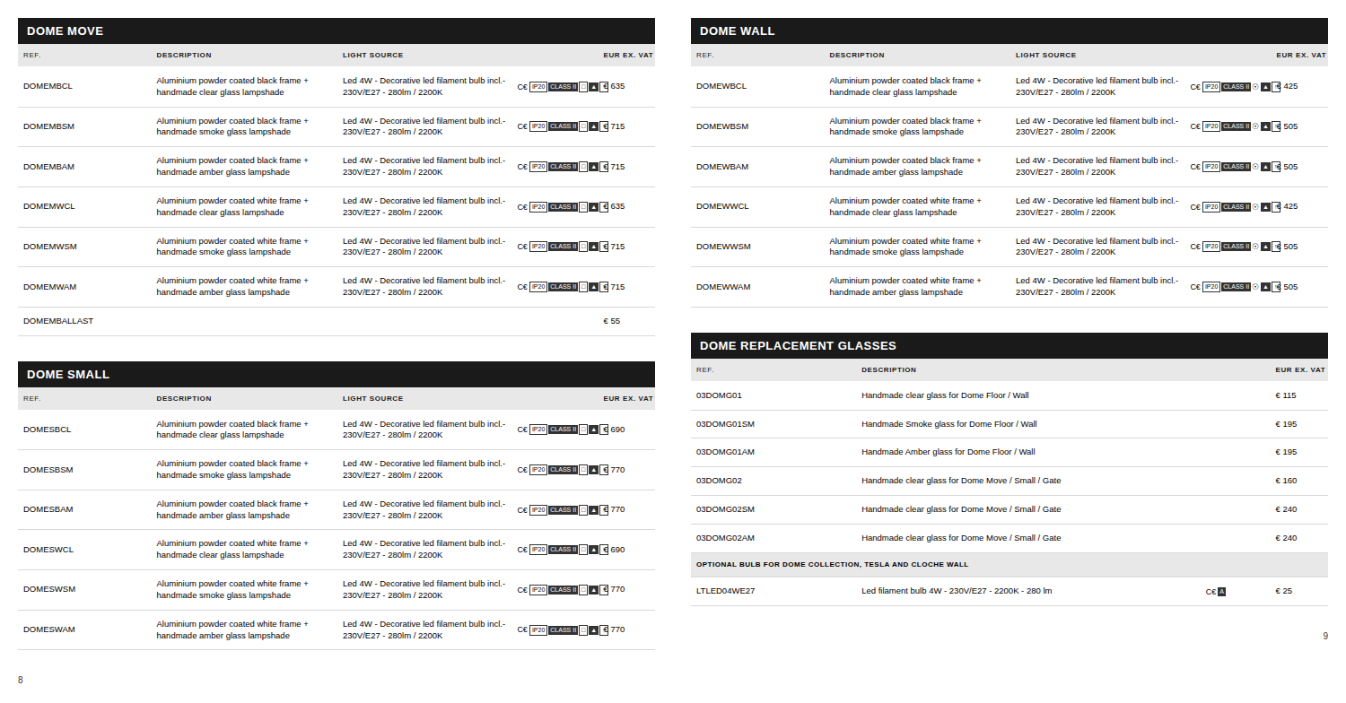Dome Move
| Ref. | Description | Light Source | | EUR ex. VAT |
| --- | --- | --- | --- | --- |
| DOMEMBCL | Aluminium powder coated black frame + handmade clear glass lampshade | Led 4W - Decorative led filament bulb incl.- 230V/E27 - 280lm / 2200K | C€ IP20 CLASS II □ ▲ ↑ | € 635 |
| DOMEMBSM | Aluminium powder coated black frame + handmade smoke glass lampshade | Led 4W - Decorative led filament bulb incl.- 230V/E27 - 280lm / 2200K | C€ IP20 CLASS II □ ▲ ↑ | € 715 |
| DOMEMBAM | Aluminium powder coated black frame + handmade amber glass lampshade | Led 4W - Decorative led filament bulb incl.- 230V/E27 - 280lm / 2200K | C€ IP20 CLASS II □ ▲ ↑ | € 715 |
| DOMEMWCL | Aluminium powder coated white frame + handmade clear glass lampshade | Led 4W - Decorative led filament bulb incl.- 230V/E27 - 280lm / 2200K | C€ IP20 CLASS II □ ▲ ↑ | € 635 |
| DOMEMWSM | Aluminium powder coated white frame + handmade smoke glass lampshade | Led 4W - Decorative led filament bulb incl.- 230V/E27 - 280lm / 2200K | C€ IP20 CLASS II □ ▲ ↑ | € 715 |
| DOMEMWAM | Aluminium powder coated white frame + handmade amber glass lampshade | Led 4W - Decorative led filament bulb incl.- 230V/E27 - 280lm / 2200K | C€ IP20 CLASS II □ ▲ ↑ | € 715 |
| DOMEMBALLAST | | | | € 55 |
Dome Small
| Ref. | Description | Light Source | | EUR ex. VAT |
| --- | --- | --- | --- | --- |
| DOMESBCL | Aluminium powder coated black frame + handmade clear glass lampshade | Led 4W - Decorative led filament bulb incl.- 230V/E27 - 280lm / 2200K | C€ IP20 CLASS II □ ▲ ↑ | € 690 |
| DOMESBSM | Aluminium powder coated black frame + handmade smoke glass lampshade | Led 4W - Decorative led filament bulb incl.- 230V/E27 - 280lm / 2200K | C€ IP20 CLASS II □ ▲ ↑ | € 770 |
| DOMESBAM | Aluminium powder coated black frame + handmade amber glass lampshade | Led 4W - Decorative led filament bulb incl.- 230V/E27 - 280lm / 2200K | C€ IP20 CLASS II □ ▲ ↑ | € 770 |
| DOMESWCL | Aluminium powder coated white frame + handmade clear glass lampshade | Led 4W - Decorative led filament bulb incl.- 230V/E27 - 280lm / 2200K | C€ IP20 CLASS II □ ▲ ↑ | € 690 |
| DOMESWSM | Aluminium powder coated white frame + handmade smoke glass lampshade | Led 4W - Decorative led filament bulb incl.- 230V/E27 - 280lm / 2200K | C€ IP20 CLASS II □ ▲ ↑ | € 770 |
| DOMESWAM | Aluminium powder coated white frame + handmade amber glass lampshade | Led 4W - Decorative led filament bulb incl.- 230V/E27 - 280lm / 2200K | C€ IP20 CLASS II □ ▲ ↑ | € 770 |
8
Dome Wall
| Ref. | Description | Light Source | | EUR ex. VAT |
| --- | --- | --- | --- | --- |
| DOMEWBCL | Aluminium powder coated black frame + handmade clear glass lampshade | Led 4W - Decorative led filament bulb incl.- 230V/E27 - 280lm / 2200K | C€ IP20 CLASS II ☉ ▲ ↑ | € 425 |
| DOMEWBSM | Aluminium powder coated black frame + handmade smoke glass lampshade | Led 4W - Decorative led filament bulb incl.- 230V/E27 - 280lm / 2200K | C€ IP20 CLASS II ☉ ▲ ↑ | € 505 |
| DOMEWBAM | Aluminium powder coated black frame + handmade amber glass lampshade | Led 4W - Decorative led filament bulb incl.- 230V/E27 - 280lm / 2200K | C€ IP20 CLASS II ☉ ▲ ↑ | € 505 |
| DOMEWWCL | Aluminium powder coated white frame + handmade clear glass lampshade | Led 4W - Decorative led filament bulb incl.- 230V/E27 - 280lm / 2200K | C€ IP20 CLASS II ☉ ▲ ↑ | € 425 |
| DOMEWWSM | Aluminium powder coated white frame + handmade smoke glass lampshade | Led 4W - Decorative led filament bulb incl.- 230V/E27 - 280lm / 2200K | C€ IP20 CLASS II ☉ ▲ ↑ | € 505 |
| DOMEWWAM | Aluminium powder coated white frame + handmade amber glass lampshade | Led 4W - Decorative led filament bulb incl.- 230V/E27 - 280lm / 2200K | C€ IP20 CLASS II ☉ ▲ ↑ | € 505 |
Dome Replacement Glasses
| Ref. | Description | | EUR ex. VAT |
| --- | --- | --- | --- |
| 03DOMG01 | Handmade clear glass for Dome Floor / Wall | | € 115 |
| 03DOMG01SM | Handmade Smoke glass for Dome Floor / Wall | | € 195 |
| 03DOMG01AM | Handmade Amber glass for Dome Floor / Wall | | € 195 |
| 03DOMG02 | Handmade clear glass for Dome Move / Small / Gate | | € 160 |
| 03DOMG02SM | Handmade clear glass for Dome Move / Small / Gate | | € 240 |
| 03DOMG02AM | Handmade clear glass for Dome Move / Small / Gate | | € 240 |
| Optional bulb for Dome collection, Tesla and Cloche Wall |
| LTLED04WE27 | Led filament bulb 4W - 230V/E27 - 2200K - 280 lm | C€ A | € 25 |
9